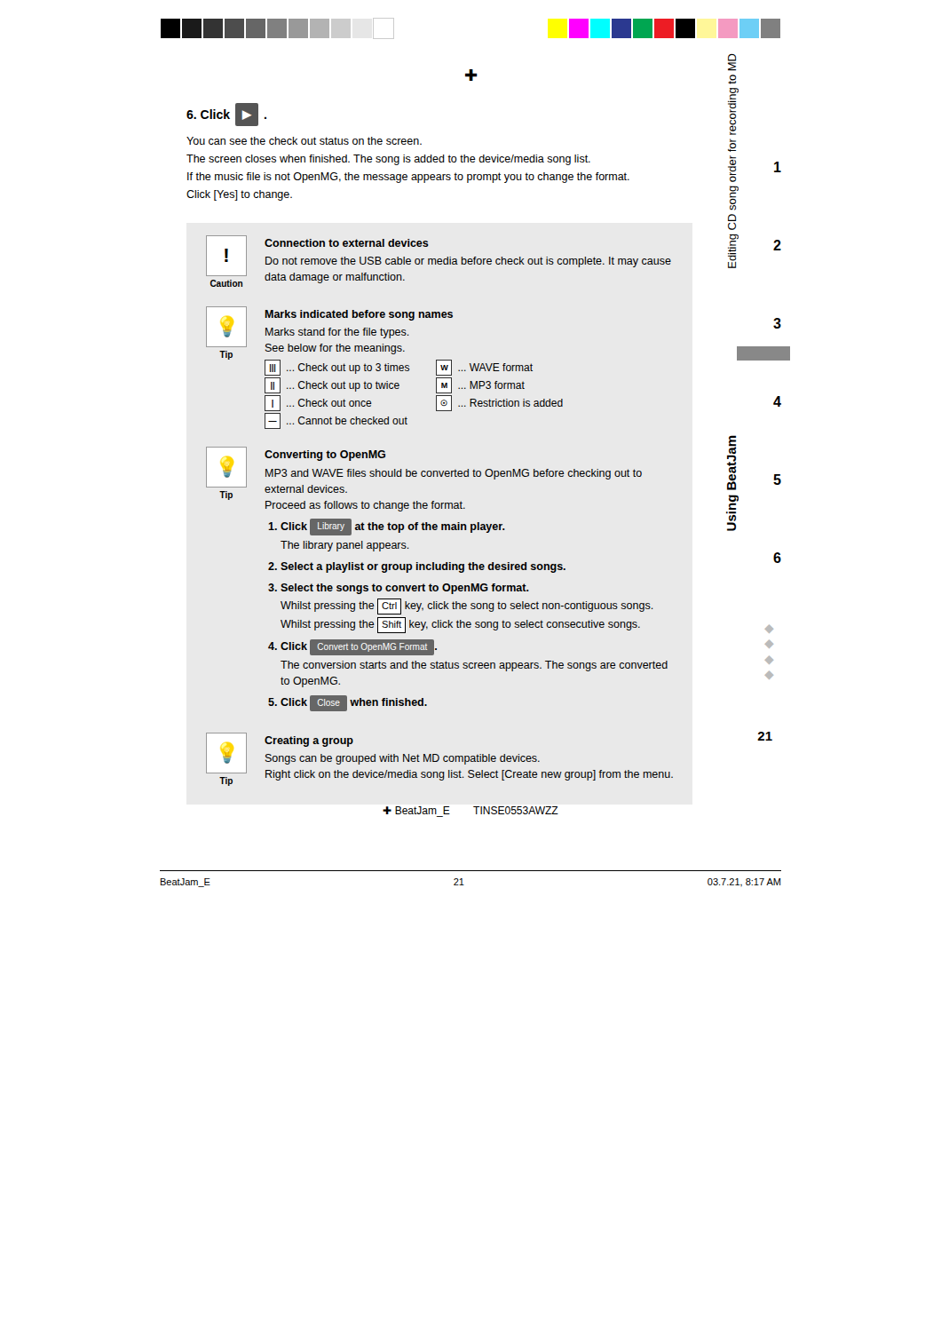✚
Editing CD song order for recording to MD
Using BeatJam
1
2
3
4
5
6
◆
◆
◆
◆
21
6. Click ▶.
You can see the check out status on the screen.
The screen closes when finished. The song is added to the device/media song list.
If the music file is not OpenMG, the message appears to prompt you to change the format.
Click [Yes] to change.
!
Caution
Connection to external devices
Do not remove the USB cable or media before check out is complete. It may cause data damage or malfunction.
💡
Tip
Marks indicated before song names
Marks stand for the file types.
See below for the meanings.
||| ... Check out up to 3 times
|| ... Check out up to twice
| ... Check out once
— ... Cannot be checked out
W ... WAVE format
M ... MP3 format
☉ ... Restriction is added
💡
Tip
Converting to OpenMG
MP3 and WAVE files should be converted to OpenMG before checking out to external devices.
Proceed as follows to change the format.
Click Library at the top of the main player. The library panel appears.
Select a playlist or group including the desired songs.
Select the songs to convert to OpenMG format. Whilst pressing the Ctrl key, click the song to select non-contiguous songs. Whilst pressing the Shift key, click the song to select consecutive songs.
Click Convert to OpenMG Format. The conversion starts and the status screen appears. The songs are converted to OpenMG.
Click Close when finished.
💡
Tip
Creating a group
Songs can be grouped with Net MD compatible devices.
Right click on the device/media song list. Select [Create new group] from the menu.
✚ BeatJam_E TINSE0553AWZZ
BeatJam_E 21 03.7.21, 8:17 AM